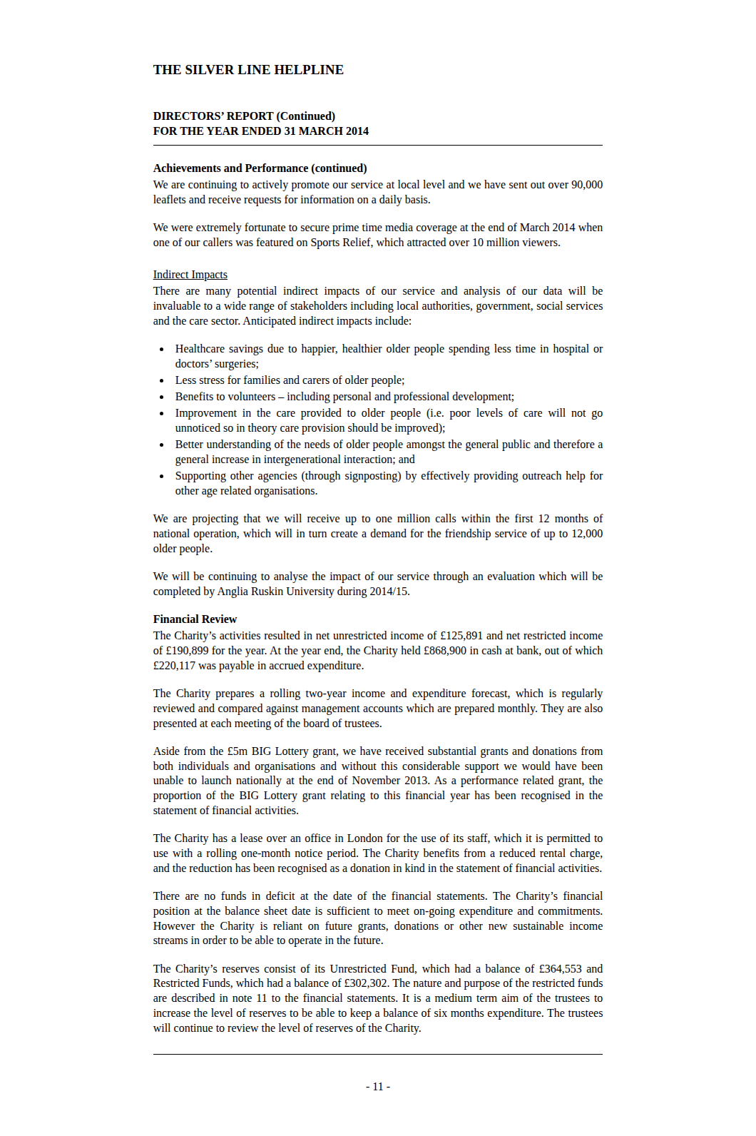THE SILVER LINE HELPLINE
DIRECTORS’ REPORT (Continued)
FOR THE YEAR ENDED 31 MARCH 2014
Achievements and Performance (continued)
We are continuing to actively promote our service at local level and we have sent out over 90,000 leaflets and receive requests for information on a daily basis.
We were extremely fortunate to secure prime time media coverage at the end of March 2014 when one of our callers was featured on Sports Relief, which attracted over 10 million viewers.
Indirect Impacts
There are many potential indirect impacts of our service and analysis of our data will be invaluable to a wide range of stakeholders including local authorities, government, social services and the care sector. Anticipated indirect impacts include:
Healthcare savings due to happier, healthier older people spending less time in hospital or doctors’ surgeries;
Less stress for families and carers of older people;
Benefits to volunteers – including personal and professional development;
Improvement in the care provided to older people (i.e. poor levels of care will not go unnoticed so in theory care provision should be improved);
Better understanding of the needs of older people amongst the general public and therefore a general increase in intergenerational interaction; and
Supporting other agencies (through signposting) by effectively providing outreach help for other age related organisations.
We are projecting that we will receive up to one million calls within the first 12 months of national operation, which will in turn create a demand for the friendship service of up to 12,000 older people.
We will be continuing to analyse the impact of our service through an evaluation which will be completed by Anglia Ruskin University during 2014/15.
Financial Review
The Charity’s activities resulted in net unrestricted income of £125,891 and net restricted income of £190,899 for the year. At the year end, the Charity held £868,900 in cash at bank, out of which £220,117 was payable in accrued expenditure.
The Charity prepares a rolling two-year income and expenditure forecast, which is regularly reviewed and compared against management accounts which are prepared monthly. They are also presented at each meeting of the board of trustees.
Aside from the £5m BIG Lottery grant, we have received substantial grants and donations from both individuals and organisations and without this considerable support we would have been unable to launch nationally at the end of November 2013. As a performance related grant, the proportion of the BIG Lottery grant relating to this financial year has been recognised in the statement of financial activities.
The Charity has a lease over an office in London for the use of its staff, which it is permitted to use with a rolling one-month notice period. The Charity benefits from a reduced rental charge, and the reduction has been recognised as a donation in kind in the statement of financial activities.
There are no funds in deficit at the date of the financial statements. The Charity’s financial position at the balance sheet date is sufficient to meet on-going expenditure and commitments. However the Charity is reliant on future grants, donations or other new sustainable income streams in order to be able to operate in the future.
The Charity’s reserves consist of its Unrestricted Fund, which had a balance of £364,553 and Restricted Funds, which had a balance of £302,302. The nature and purpose of the restricted funds are described in note 11 to the financial statements. It is a medium term aim of the trustees to increase the level of reserves to be able to keep a balance of six months expenditure. The trustees will continue to review the level of reserves of the Charity.
- 11 -